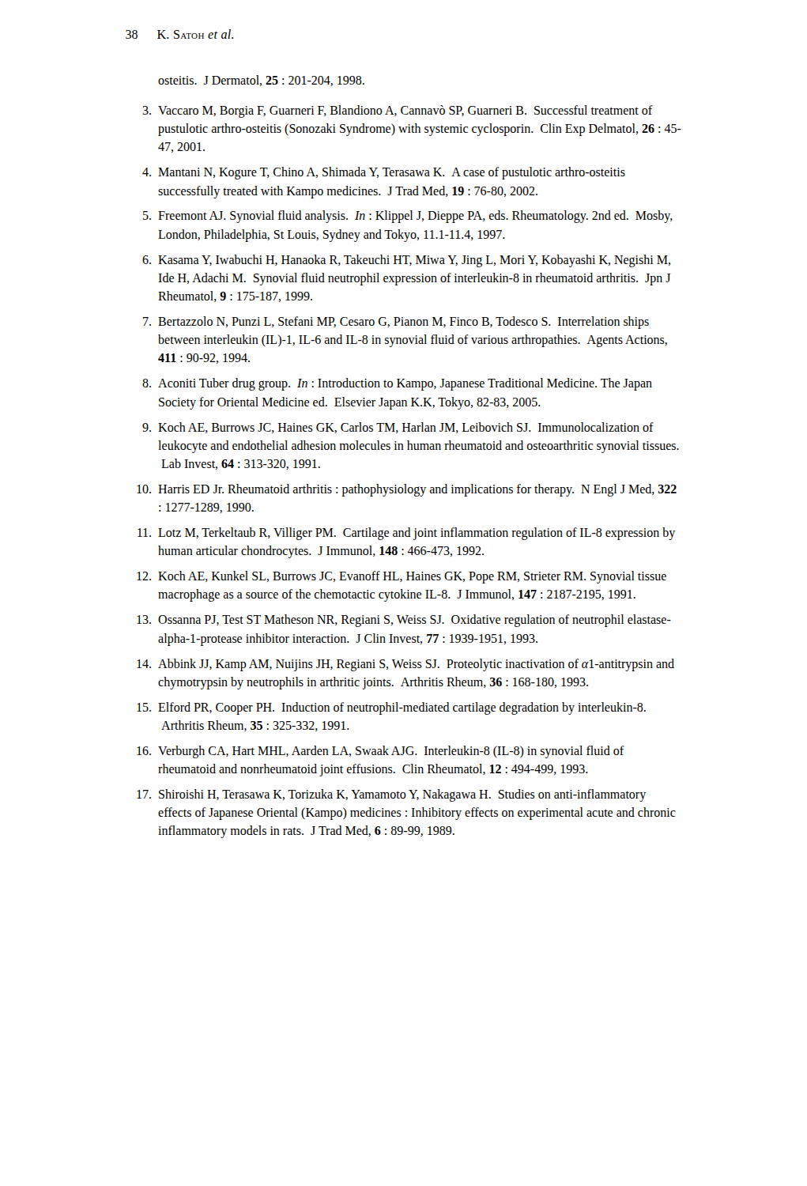38 K. Satoh et al.
osteitis. J Dermatol, 25 : 201-204, 1998.
3. Vaccaro M, Borgia F, Guarneri F, Blandiono A, Cannavò SP, Guarneri B. Successful treatment of pustulotic arthro-osteitis (Sonozaki Syndrome) with systemic cyclosporin. Clin Exp Delmatol, 26 : 45-47, 2001.
4. Mantani N, Kogure T, Chino A, Shimada Y, Terasawa K. A case of pustulotic arthro-osteitis successfully treated with Kampo medicines. J Trad Med, 19 : 76-80, 2002.
5. Freemont AJ. Synovial fluid analysis. In : Klippel J, Dieppe PA, eds. Rheumatology. 2nd ed. Mosby, London, Philadelphia, St Louis, Sydney and Tokyo, 11.1-11.4, 1997.
6. Kasama Y, Iwabuchi H, Hanaoka R, Takeuchi HT, Miwa Y, Jing L, Mori Y, Kobayashi K, Negishi M, Ide H, Adachi M. Synovial fluid neutrophil expression of interleukin-8 in rheumatoid arthritis. Jpn J Rheumatol, 9 : 175-187, 1999.
7. Bertazzolo N, Punzi L, Stefani MP, Cesaro G, Pianon M, Finco B, Todesco S. Interrelation ships between interleukin (IL)-1, IL-6 and IL-8 in synovial fluid of various arthropathies. Agents Actions, 411 : 90-92, 1994.
8. Aconiti Tuber drug group. In : Introduction to Kampo, Japanese Traditional Medicine. The Japan Society for Oriental Medicine ed. Elsevier Japan K.K, Tokyo, 82-83, 2005.
9. Koch AE, Burrows JC, Haines GK, Carlos TM, Harlan JM, Leibovich SJ. Immunolocalization of leukocyte and endothelial adhesion molecules in human rheumatoid and osteoarthritic synovial tissues. Lab Invest, 64 : 313-320, 1991.
10. Harris ED Jr. Rheumatoid arthritis : pathophysiology and implications for therapy. N Engl J Med, 322 : 1277-1289, 1990.
11. Lotz M, Terkeltaub R, Villiger PM. Cartilage and joint inflammation regulation of IL-8 expression by human articular chondrocytes. J Immunol, 148 : 466-473, 1992.
12. Koch AE, Kunkel SL, Burrows JC, Evanoff HL, Haines GK, Pope RM, Strieter RM. Synovial tissue macrophage as a source of the chemotactic cytokine IL-8. J Immunol, 147 : 2187-2195, 1991.
13. Ossanna PJ, Test ST Matheson NR, Regiani S, Weiss SJ. Oxidative regulation of neutrophil elastase-alpha-1-protease inhibitor interaction. J Clin Invest, 77 : 1939-1951, 1993.
14. Abbink JJ, Kamp AM, Nuijins JH, Regiani S, Weiss SJ. Proteolytic inactivation of α1-antitrypsin and chymotrypsin by neutrophils in arthritic joints. Arthritis Rheum, 36 : 168-180, 1993.
15. Elford PR, Cooper PH. Induction of neutrophil-mediated cartilage degradation by interleukin-8. Arthritis Rheum, 35 : 325-332, 1991.
16. Verburgh CA, Hart MHL, Aarden LA, Swaak AJG. Interleukin-8 (IL-8) in synovial fluid of rheumatoid and nonrheumatoid joint effusions. Clin Rheumatol, 12 : 494-499, 1993.
17. Shiroishi H, Terasawa K, Torizuka K, Yamamoto Y, Nakagawa H. Studies on anti-inflammatory effects of Japanese Oriental (Kampo) medicines : Inhibitory effects on experimental acute and chronic inflammatory models in rats. J Trad Med, 6 : 89-99, 1989.